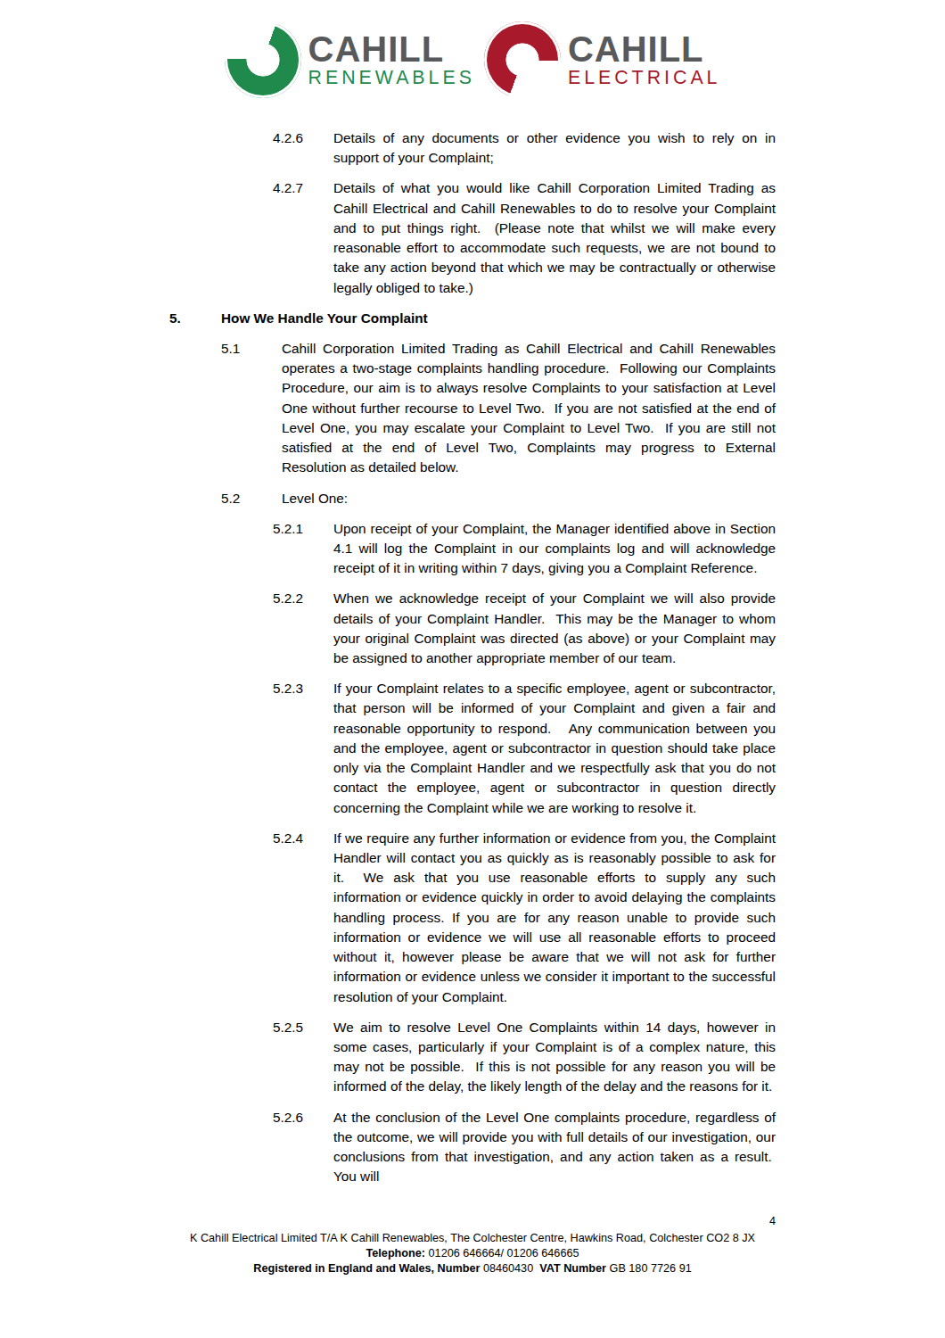CAHILL
RENEWABLES
CAHILL
ELECTRICAL
4.2.6
Details of any documents or other evidence you wish to rely on in support of your Complaint;
4.2.7
Details of what you would like Cahill Corporation Limited Trading as Cahill Electrical and Cahill Renewables to do to resolve your Complaint and to put things right. (Please note that whilst we will make every reasonable effort to accommodate such requests, we are not bound to take any action beyond that which we may be contractually or otherwise legally obliged to take.)
5.
How We Handle Your Complaint
5.1
Cahill Corporation Limited Trading as Cahill Electrical and Cahill Renewables operates a two-stage complaints handling procedure. Following our Complaints Procedure, our aim is to always resolve Complaints to your satisfaction at Level One without further recourse to Level Two. If you are not satisfied at the end of Level One, you may escalate your Complaint to Level Two. If you are still not satisfied at the end of Level Two, Complaints may progress to External Resolution as detailed below.
5.2
Level One:
5.2.1
Upon receipt of your Complaint, the Manager identified above in Section 4.1 will log the Complaint in our complaints log and will acknowledge receipt of it in writing within 7 days, giving you a Complaint Reference.
5.2.2
When we acknowledge receipt of your Complaint we will also provide details of your Complaint Handler. This may be the Manager to whom your original Complaint was directed (as above) or your Complaint may be assigned to another appropriate member of our team.
5.2.3
If your Complaint relates to a specific employee, agent or subcontractor, that person will be informed of your Complaint and given a fair and reasonable opportunity to respond. Any communication between you and the employee, agent or subcontractor in question should take place only via the Complaint Handler and we respectfully ask that you do not contact the employee, agent or subcontractor in question directly concerning the Complaint while we are working to resolve it.
5.2.4
If we require any further information or evidence from you, the Complaint Handler will contact you as quickly as is reasonably possible to ask for it. We ask that you use reasonable efforts to supply any such information or evidence quickly in order to avoid delaying the complaints handling process. If you are for any reason unable to provide such information or evidence we will use all reasonable efforts to proceed without it, however please be aware that we will not ask for further information or evidence unless we consider it important to the successful resolution of your Complaint.
5.2.5
We aim to resolve Level One Complaints within 14 days, however in some cases, particularly if your Complaint is of a complex nature, this may not be possible. If this is not possible for any reason you will be informed of the delay, the likely length of the delay and the reasons for it.
5.2.6
At the conclusion of the Level One complaints procedure, regardless of the outcome, we will provide you with full details of our investigation, our conclusions from that investigation, and any action taken as a result. You will
4
K Cahill Electrical Limited T/A K Cahill Renewables, The Colchester Centre, Hawkins Road, Colchester CO2 8 JX
Telephone: 01206 646664/ 01206 646665
Registered in England and Wales, Number 08460430 VAT Number GB 180 7726 91